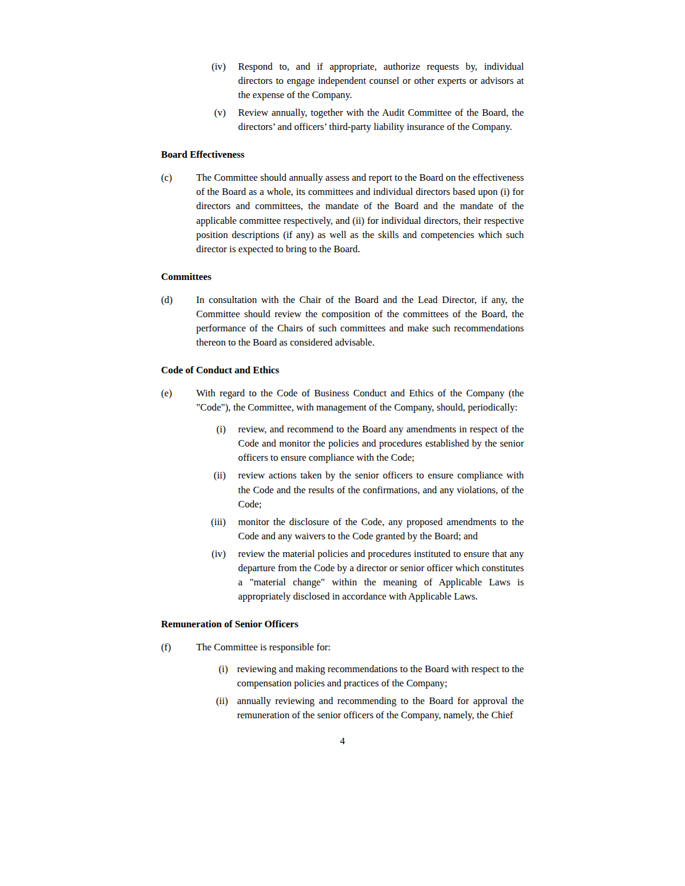(iv)
Respond to, and if appropriate, authorize requests by, individual directors to engage independent counsel or other experts or advisors at the expense of the Company.
(v)
Review annually, together with the Audit Committee of the Board, the directors’ and officers’ third-party liability insurance of the Company.
Board Effectiveness
(c)
The Committee should annually assess and report to the Board on the effectiveness of the Board as a whole, its committees and individual directors based upon (i) for directors and committees, the mandate of the Board and the mandate of the applicable committee respectively, and (ii) for individual directors, their respective position descriptions (if any) as well as the skills and competencies which such director is expected to bring to the Board.
Committees
(d)
In consultation with the Chair of the Board and the Lead Director, if any, the Committee should review the composition of the committees of the Board, the performance of the Chairs of such committees and make such recommendations thereon to the Board as considered advisable.
Code of Conduct and Ethics
(e)
With regard to the Code of Business Conduct and Ethics of the Company (the "Code"), the Committee, with management of the Company, should, periodically:
(i)
review, and recommend to the Board any amendments in respect of the Code and monitor the policies and procedures established by the senior officers to ensure compliance with the Code;
(ii)
review actions taken by the senior officers to ensure compliance with the Code and the results of the confirmations, and any violations, of the Code;
(iii)
monitor the disclosure of the Code, any proposed amendments to the Code and any waivers to the Code granted by the Board; and
(iv)
review the material policies and procedures instituted to ensure that any departure from the Code by a director or senior officer which constitutes a "material change" within the meaning of Applicable Laws is appropriately disclosed in accordance with Applicable Laws.
Remuneration of Senior Officers
(f)
The Committee is responsible for:
(i)
reviewing and making recommendations to the Board with respect to the compensation policies and practices of the Company;
(ii)
annually reviewing and recommending to the Board for approval the remuneration of the senior officers of the Company, namely, the Chief
4